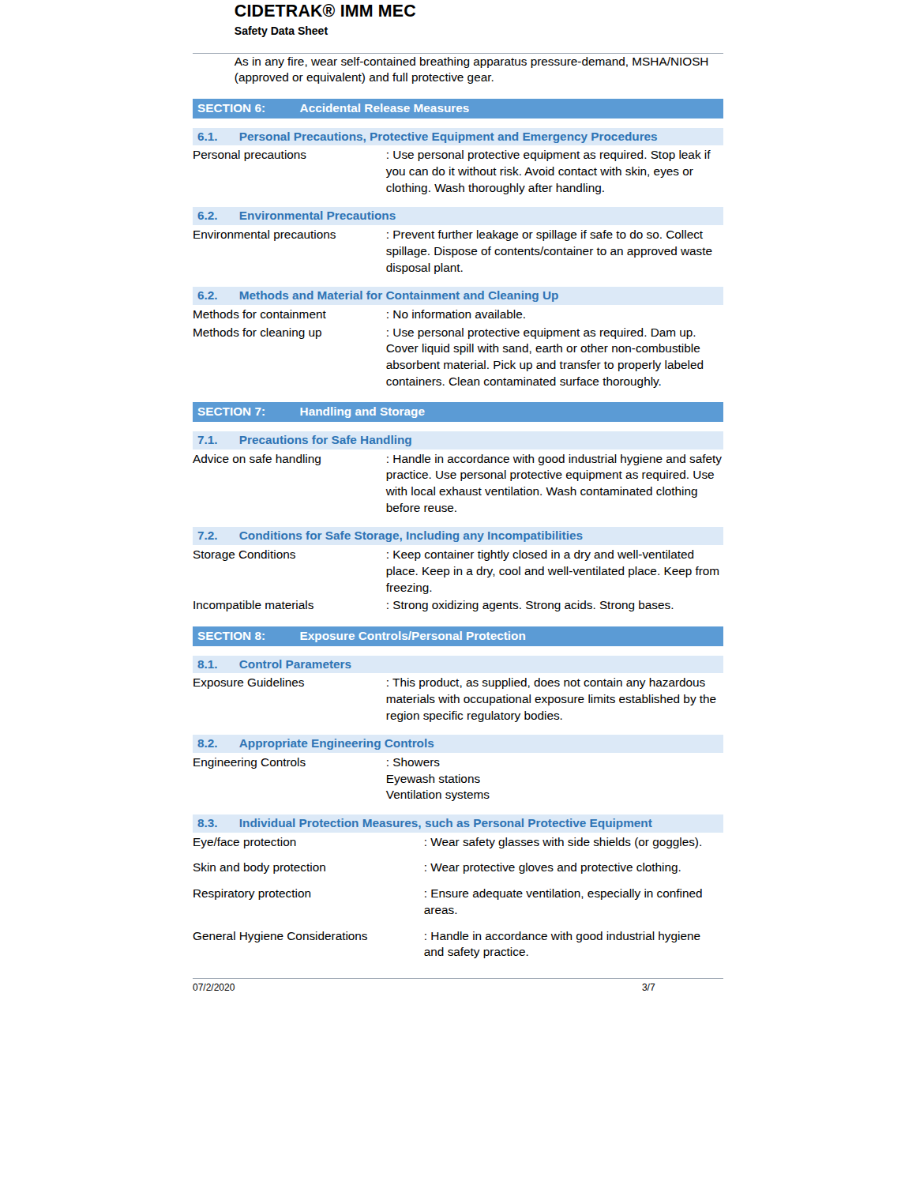CIDETRAK® IMM MEC
Safety Data Sheet
As in any fire, wear self-contained breathing apparatus pressure-demand, MSHA/NIOSH (approved or equivalent) and full protective gear.
SECTION 6: Accidental Release Measures
6.1. Personal Precautions, Protective Equipment and Emergency Procedures
| Personal precautions | : Use personal protective equipment as required. Stop leak if you can do it without risk. Avoid contact with skin, eyes or clothing. Wash thoroughly after handling. |
6.2. Environmental Precautions
| Environmental precautions | : Prevent further leakage or spillage if safe to do so. Collect spillage. Dispose of contents/container to an approved waste disposal plant. |
6.2. Methods and Material for Containment and Cleaning Up
| Methods for containment | : No information available. |
| Methods for cleaning up | : Use personal protective equipment as required. Dam up. Cover liquid spill with sand, earth or other non-combustible absorbent material. Pick up and transfer to properly labeled containers. Clean contaminated surface thoroughly. |
SECTION 7: Handling and Storage
7.1. Precautions for Safe Handling
| Advice on safe handling | : Handle in accordance with good industrial hygiene and safety practice. Use personal protective equipment as required. Use with local exhaust ventilation. Wash contaminated clothing before reuse. |
7.2. Conditions for Safe Storage, Including any Incompatibilities
| Storage Conditions | : Keep container tightly closed in a dry and well-ventilated place. Keep in a dry, cool and well-ventilated place. Keep from freezing. |
| Incompatible materials | : Strong oxidizing agents. Strong acids. Strong bases. |
SECTION 8: Exposure Controls/Personal Protection
8.1. Control Parameters
| Exposure Guidelines | : This product, as supplied, does not contain any hazardous materials with occupational exposure limits established by the region specific regulatory bodies. |
8.2. Appropriate Engineering Controls
| Engineering Controls | : Showers Eyewash stations Ventilation systems |
8.3. Individual Protection Measures, such as Personal Protective Equipment
| Eye/face protection | : Wear safety glasses with side shields (or goggles). |
| Skin and body protection | : Wear protective gloves and protective clothing. |
| Respiratory protection | : Ensure adequate ventilation, especially in confined areas. |
| General Hygiene Considerations | : Handle in accordance with good industrial hygiene and safety practice. |
07/2/2020 3/7